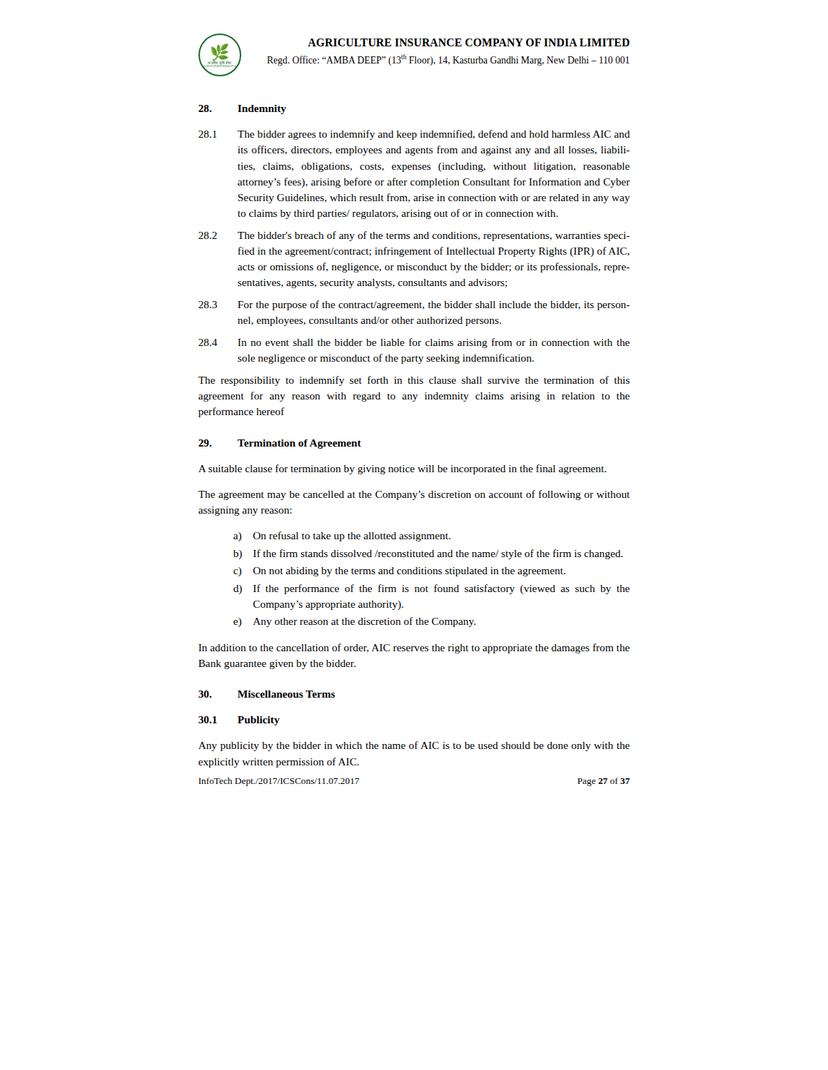🌿
भारतीय कृषि बीमा
AGRICULTURE INSURANCE
Agriculture Insurance Company of India Limited
Regd. Office: “AMBA DEEP” (13th Floor), 14, Kasturba Gandhi Marg, New Delhi – 110 001
28. Indemnity
28.1
The bidder agrees to indemnify and keep indemnified, defend and hold harmless AIC and its officers, directors, employees and agents from and against any and all losses, liabilities, claims, obligations, costs, expenses (including, without litigation, reasonable attorney’s fees), arising before or after completion Consultant for Information and Cyber Security Guidelines, which result from, arise in connection with or are related in any way to claims by third parties/ regulators, arising out of or in connection with.
28.2
The bidder's breach of any of the terms and conditions, representations, warranties specified in the agreement/contract; infringement of Intellectual Property Rights (IPR) of AIC, acts or omissions of, negligence, or misconduct by the bidder; or its professionals, representatives, agents, security analysts, consultants and advisors;
28.3
For the purpose of the contract/agreement, the bidder shall include the bidder, its personnel, employees, consultants and/or other authorized persons.
28.4
In no event shall the bidder be liable for claims arising from or in connection with the sole negligence or misconduct of the party seeking indemnification.
The responsibility to indemnify set forth in this clause shall survive the termination of this agreement for any reason with regard to any indemnity claims arising in relation to the performance hereof
29. Termination of Agreement
A suitable clause for termination by giving notice will be incorporated in the final agreement.
The agreement may be cancelled at the Company’s discretion on account of following or without assigning any reason:
a) On refusal to take up the allotted assignment.
b) If the firm stands dissolved /reconstituted and the name/ style of the firm is changed.
c) On not abiding by the terms and conditions stipulated in the agreement.
d) If the performance of the firm is not found satisfactory (viewed as such by the Company’s appropriate authority).
e) Any other reason at the discretion of the Company.
In addition to the cancellation of order, AIC reserves the right to appropriate the damages from the Bank guarantee given by the bidder.
30. Miscellaneous Terms
30.1 Publicity
Any publicity by the bidder in which the name of AIC is to be used should be done only with the explicitly written permission of AIC.
InfoTech Dept./2017/ICSCons/11.07.2017
Page 27 of 37